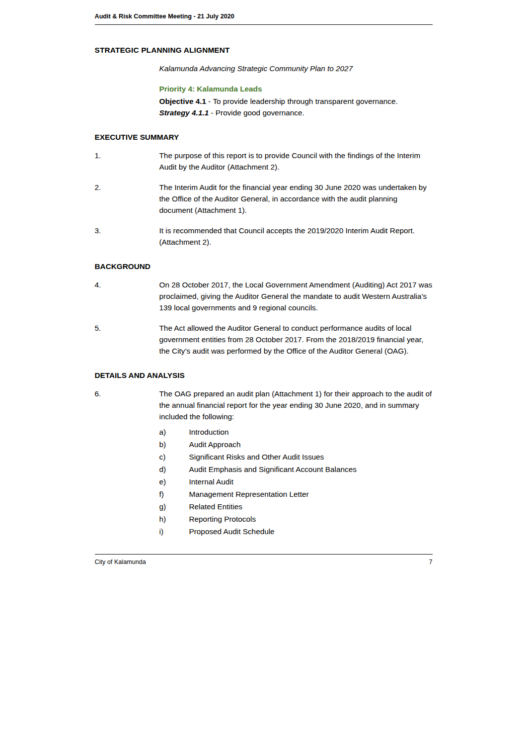Audit & Risk Committee Meeting - 21 July 2020
Strategic Planning Alignment
Kalamunda Advancing Strategic Community Plan to 2027
Priority 4: Kalamunda Leads
Objective 4.1 - To provide leadership through transparent governance.
Strategy 4.1.1 - Provide good governance.
Executive Summary
1. The purpose of this report is to provide Council with the findings of the Interim Audit by the Auditor (Attachment 2).
2. The Interim Audit for the financial year ending 30 June 2020 was undertaken by the Office of the Auditor General, in accordance with the audit planning document (Attachment 1).
3. It is recommended that Council accepts the 2019/2020 Interim Audit Report. (Attachment 2).
Background
4. On 28 October 2017, the Local Government Amendment (Auditing) Act 2017 was proclaimed, giving the Auditor General the mandate to audit Western Australia’s 139 local governments and 9 regional councils.
5. The Act allowed the Auditor General to conduct performance audits of local government entities from 28 October 2017. From the 2018/2019 financial year, the City’s audit was performed by the Office of the Auditor General (OAG).
Details and Analysis
6. The OAG prepared an audit plan (Attachment 1) for their approach to the audit of the annual financial report for the year ending 30 June 2020, and in summary included the following:
a) Introduction
b) Audit Approach
c) Significant Risks and Other Audit Issues
d) Audit Emphasis and Significant Account Balances
e) Internal Audit
f) Management Representation Letter
g) Related Entities
h) Reporting Protocols
i) Proposed Audit Schedule
City of Kalamunda 7